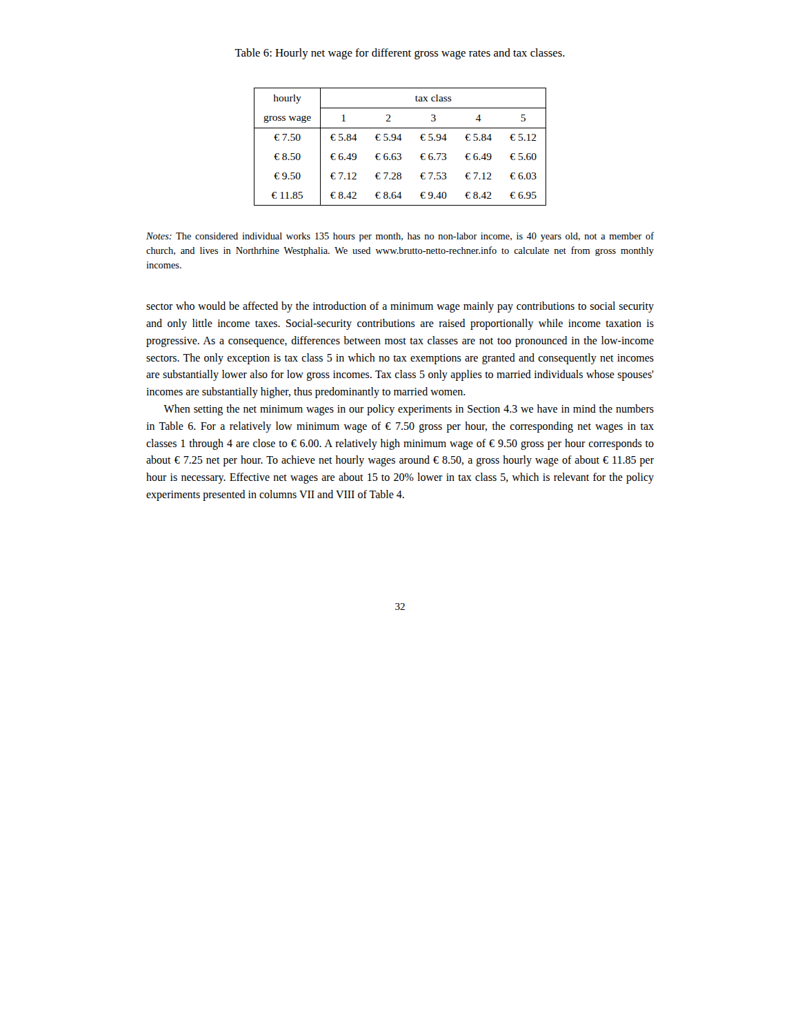Table 6: Hourly net wage for different gross wage rates and tax classes.
| hourly | tax class |
| --- | --- |
| gross wage | 1 | 2 | 3 | 4 | 5 |
| € 7.50 | € 5.84 | € 5.94 | € 5.94 | € 5.84 | € 5.12 |
| € 8.50 | € 6.49 | € 6.63 | € 6.73 | € 6.49 | € 5.60 |
| € 9.50 | € 7.12 | € 7.28 | € 7.53 | € 7.12 | € 6.03 |
| € 11.85 | € 8.42 | € 8.64 | € 9.40 | € 8.42 | € 6.95 |
Notes: The considered individual works 135 hours per month, has no non-labor income, is 40 years old, not a member of church, and lives in Northrhine Westphalia. We used www.brutto-netto-rechner.info to calculate net from gross monthly incomes.
sector who would be affected by the introduction of a minimum wage mainly pay contributions to social security and only little income taxes. Social-security contributions are raised proportionally while income taxation is progressive. As a consequence, differences between most tax classes are not too pronounced in the low-income sectors. The only exception is tax class 5 in which no tax exemptions are granted and consequently net incomes are substantially lower also for low gross incomes. Tax class 5 only applies to married individuals whose spouses' incomes are substantially higher, thus predominantly to married women.
When setting the net minimum wages in our policy experiments in Section 4.3 we have in mind the numbers in Table 6. For a relatively low minimum wage of € 7.50 gross per hour, the corresponding net wages in tax classes 1 through 4 are close to € 6.00. A relatively high minimum wage of € 9.50 gross per hour corresponds to about € 7.25 net per hour. To achieve net hourly wages around € 8.50, a gross hourly wage of about € 11.85 per hour is necessary. Effective net wages are about 15 to 20% lower in tax class 5, which is relevant for the policy experiments presented in columns VII and VIII of Table 4.
32